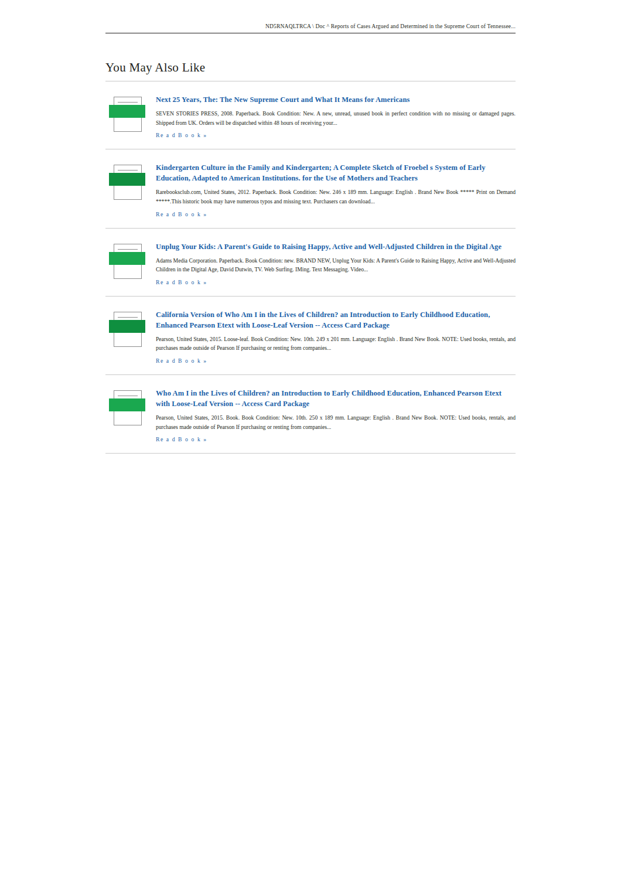ND5RNAQLTRCA \ Doc ^ Reports of Cases Argued and Determined in the Supreme Court of Tennessee...
You May Also Like
Next 25 Years, The: The New Supreme Court and What It Means for Americans
SEVEN STORIES PRESS, 2008. Paperback. Book Condition: New. A new, unread, unused book in perfect condition with no missing or damaged pages. Shipped from UK. Orders will be dispatched within 48 hours of receiving your...
Re a d B o o k »
Kindergarten Culture in the Family and Kindergarten; A Complete Sketch of Froebel s System of Early Education, Adapted to American Institutions. for the Use of Mothers and Teachers
Rarebooksclub.com, United States, 2012. Paperback. Book Condition: New. 246 x 189 mm. Language: English . Brand New Book ***** Print on Demand *****.This historic book may have numerous typos and missing text. Purchasers can download...
Re a d B o o k »
Unplug Your Kids: A Parent's Guide to Raising Happy, Active and Well-Adjusted Children in the Digital Age
Adams Media Corporation. Paperback. Book Condition: new. BRAND NEW, Unplug Your Kids: A Parent's Guide to Raising Happy, Active and Well-Adjusted Children in the Digital Age, David Dutwin, TV. Web Surfing. IMing. Text Messaging. Video...
Re a d B o o k »
California Version of Who Am I in the Lives of Children? an Introduction to Early Childhood Education, Enhanced Pearson Etext with Loose-Leaf Version -- Access Card Package
Pearson, United States, 2015. Loose-leaf. Book Condition: New. 10th. 249 x 201 mm. Language: English . Brand New Book. NOTE: Used books, rentals, and purchases made outside of Pearson If purchasing or renting from companies...
Re a d B o o k »
Who Am I in the Lives of Children? an Introduction to Early Childhood Education, Enhanced Pearson Etext with Loose-Leaf Version -- Access Card Package
Pearson, United States, 2015. Book. Book Condition: New. 10th. 250 x 189 mm. Language: English . Brand New Book. NOTE: Used books, rentals, and purchases made outside of Pearson If purchasing or renting from companies...
Re a d B o o k »